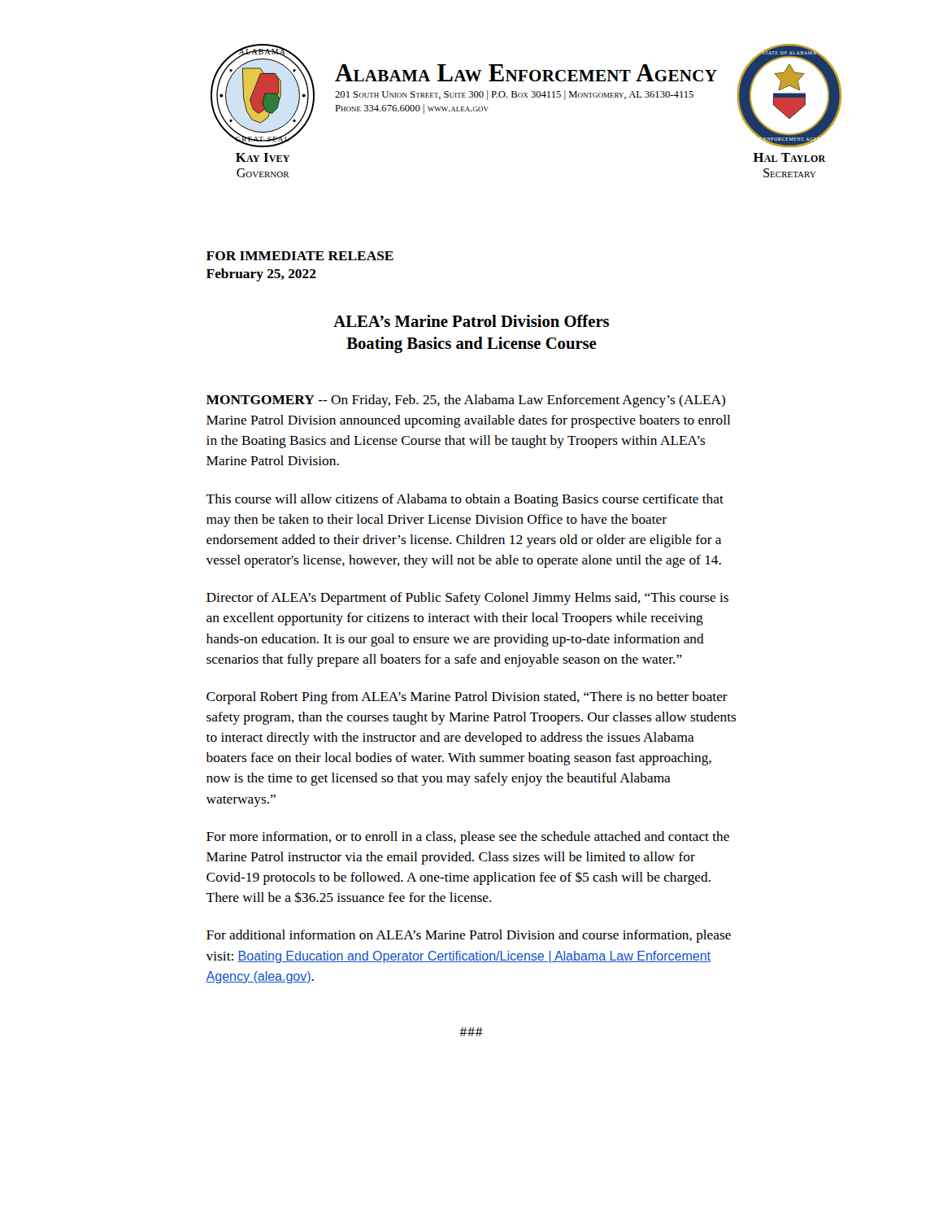Kay Ivey
Governor
Alabama Law Enforcement Agency
201 South Union Street, Suite 300 | P.O. Box 304115 | Montgomery, AL 36130-4115
Phone 334.676.6000 | www.alea.gov
Hal Taylor
Secretary
FOR IMMEDIATE RELEASE
February 25, 2022
ALEA’s Marine Patrol Division Offers
Boating Basics and License Course
MONTGOMERY -- On Friday, Feb. 25, the Alabama Law Enforcement Agency’s (ALEA) Marine Patrol Division announced upcoming available dates for prospective boaters to enroll in the Boating Basics and License Course that will be taught by Troopers within ALEA’s Marine Patrol Division.
This course will allow citizens of Alabama to obtain a Boating Basics course certificate that may then be taken to their local Driver License Division Office to have the boater endorsement added to their driver’s license. Children 12 years old or older are eligible for a vessel operator's license, however, they will not be able to operate alone until the age of 14.
Director of ALEA’s Department of Public Safety Colonel Jimmy Helms said, “This course is an excellent opportunity for citizens to interact with their local Troopers while receiving hands-on education. It is our goal to ensure we are providing up-to-date information and scenarios that fully prepare all boaters for a safe and enjoyable season on the water.”
Corporal Robert Ping from ALEA’s Marine Patrol Division stated, “There is no better boater safety program, than the courses taught by Marine Patrol Troopers. Our classes allow students to interact directly with the instructor and are developed to address the issues Alabama boaters face on their local bodies of water. With summer boating season fast approaching, now is the time to get licensed so that you may safely enjoy the beautiful Alabama waterways.”
For more information, or to enroll in a class, please see the schedule attached and contact the Marine Patrol instructor via the email provided. Class sizes will be limited to allow for Covid-19 protocols to be followed. A one-time application fee of $5 cash will be charged. There will be a $36.25 issuance fee for the license.
For additional information on ALEA’s Marine Patrol Division and course information, please visit: Boating Education and Operator Certification/License | Alabama Law Enforcement Agency (alea.gov).
###